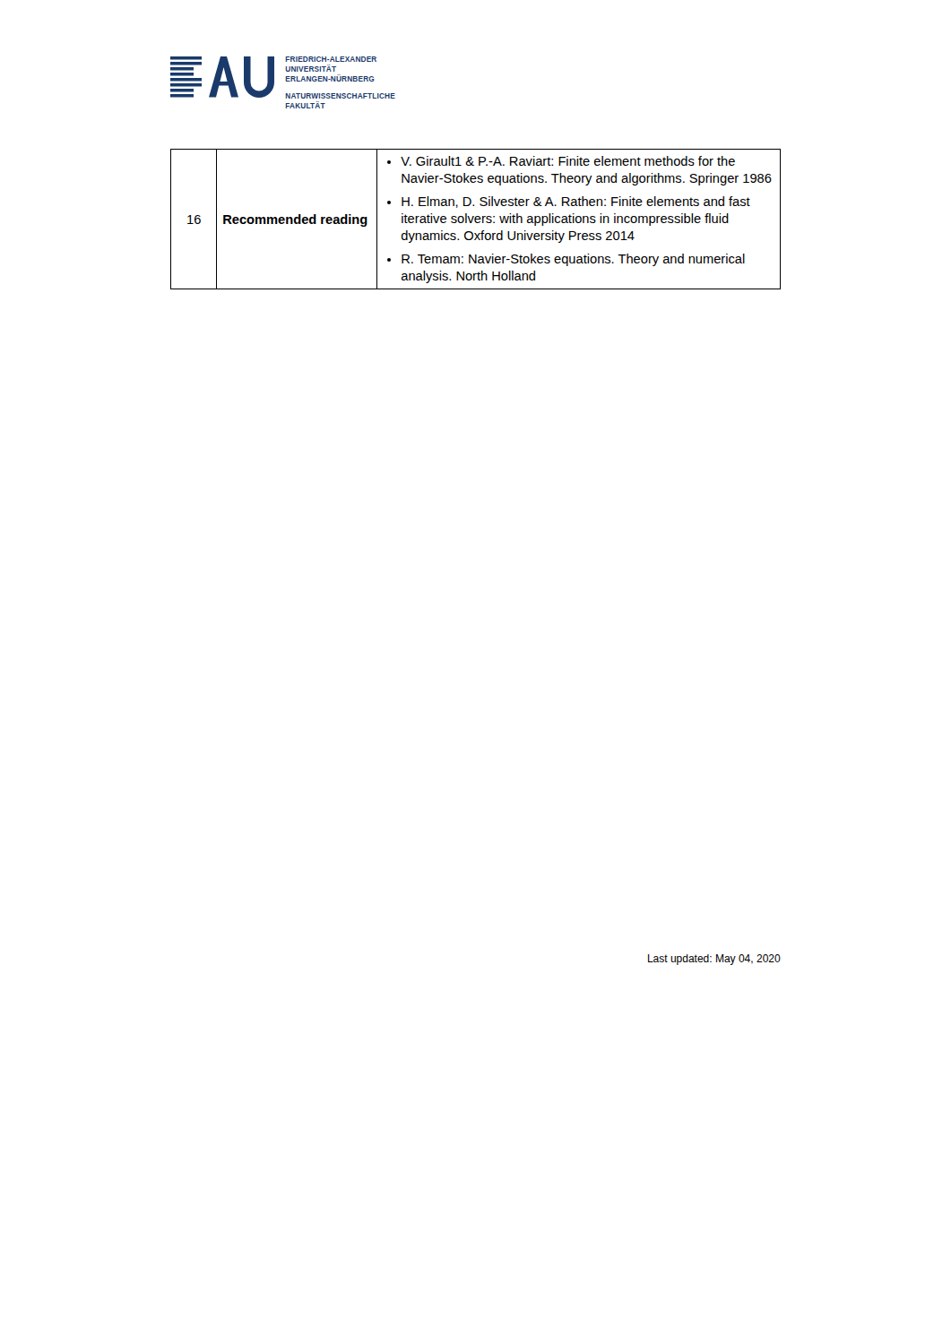Friedrich-Alexander
Universität
Erlangen-Nürnberg
Naturwissenschaftliche
Fakultät
| 16 | Recommended reading | V. Girault1 & P.-A. Raviart: Finite element methods for the Navier-Stokes equations. Theory and algorithms. Springer 1986 H. Elman, D. Silvester & A. Rathen: Finite elements and fast iterative solvers: with applications in incompressible fluid dynamics. Oxford University Press 2014 R. Temam: Navier-Stokes equations. Theory and numerical analysis. North Holland |
Last updated: May 04, 2020